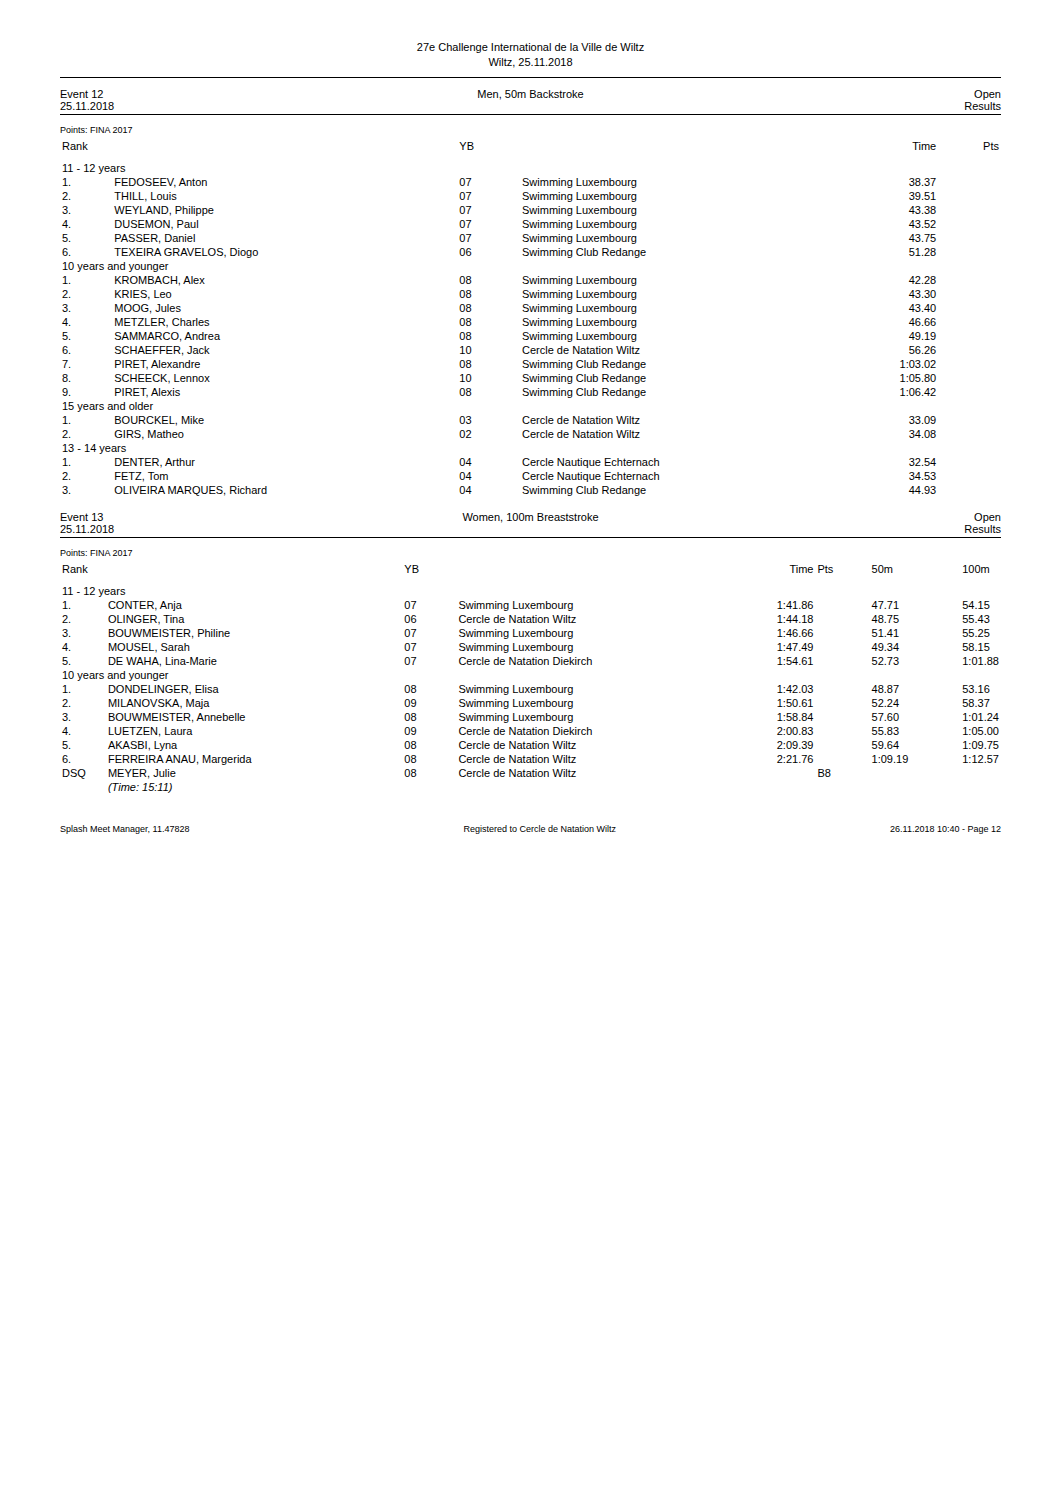27e Challenge International de la Ville de Wiltz
Wiltz, 25.11.2018
| Event 12 | Men, 50m Backstroke | Open |
| 25.11.2018 | | Results |
Points: FINA 2017
| Rank | | YB | | Time | Pts |
| --- | --- | --- | --- | --- | --- |
| 11 - 12 years |
| 1. | FEDOSEEV, Anton | 07 | Swimming Luxembourg | 38.37 | |
| 2. | THILL, Louis | 07 | Swimming Luxembourg | 39.51 | |
| 3. | WEYLAND, Philippe | 07 | Swimming Luxembourg | 43.38 | |
| 4. | DUSEMON, Paul | 07 | Swimming Luxembourg | 43.52 | |
| 5. | PASSER, Daniel | 07 | Swimming Luxembourg | 43.75 | |
| 6. | TEXEIRA GRAVELOS, Diogo | 06 | Swimming Club Redange | 51.28 | |
| 10 years and younger |
| 1. | KROMBACH, Alex | 08 | Swimming Luxembourg | 42.28 | |
| 2. | KRIES, Leo | 08 | Swimming Luxembourg | 43.30 | |
| 3. | MOOG, Jules | 08 | Swimming Luxembourg | 43.40 | |
| 4. | METZLER, Charles | 08 | Swimming Luxembourg | 46.66 | |
| 5. | SAMMARCO, Andrea | 08 | Swimming Luxembourg | 49.19 | |
| 6. | SCHAEFFER, Jack | 10 | Cercle de Natation Wiltz | 56.26 | |
| 7. | PIRET, Alexandre | 08 | Swimming Club Redange | 1:03.02 | |
| 8. | SCHEECK, Lennox | 10 | Swimming Club Redange | 1:05.80 | |
| 9. | PIRET, Alexis | 08 | Swimming Club Redange | 1:06.42 | |
| 15 years and older |
| 1. | BOURCKEL, Mike | 03 | Cercle de Natation Wiltz | 33.09 | |
| 2. | GIRS, Matheo | 02 | Cercle de Natation Wiltz | 34.08 | |
| 13 - 14 years |
| 1. | DENTER, Arthur | 04 | Cercle Nautique Echternach | 32.54 | |
| 2. | FETZ, Tom | 04 | Cercle Nautique Echternach | 34.53 | |
| 3. | OLIVEIRA MARQUES, Richard | 04 | Swimming Club Redange | 44.93 | |
| Event 13 | Women, 100m Breaststroke | Open |
| 25.11.2018 | | Results |
Points: FINA 2017
| Rank | | YB | | Time | Pts | 50m | 100m |
| --- | --- | --- | --- | --- | --- | --- | --- |
| 11 - 12 years |
| 1. | CONTER, Anja | 07 | Swimming Luxembourg | 1:41.86 | | 47.71 | 54.15 |
| 2. | OLINGER, Tina | 06 | Cercle de Natation Wiltz | 1:44.18 | | 48.75 | 55.43 |
| 3. | BOUWMEISTER, Philine | 07 | Swimming Luxembourg | 1:46.66 | | 51.41 | 55.25 |
| 4. | MOUSEL, Sarah | 07 | Swimming Luxembourg | 1:47.49 | | 49.34 | 58.15 |
| 5. | DE WAHA, Lina-Marie | 07 | Cercle de Natation Diekirch | 1:54.61 | | 52.73 | 1:01.88 |
| 10 years and younger |
| 1. | DONDELINGER, Elisa | 08 | Swimming Luxembourg | 1:42.03 | | 48.87 | 53.16 |
| 2. | MILANOVSKA, Maja | 09 | Swimming Luxembourg | 1:50.61 | | 52.24 | 58.37 |
| 3. | BOUWMEISTER, Annebelle | 08 | Swimming Luxembourg | 1:58.84 | | 57.60 | 1:01.24 |
| 4. | LUETZEN, Laura | 09 | Cercle de Natation Diekirch | 2:00.83 | | 55.83 | 1:05.00 |
| 5. | AKASBI, Lyna | 08 | Cercle de Natation Wiltz | 2:09.39 | | 59.64 | 1:09.75 |
| 6. | FERREIRA ANAU, Margerida | 08 | Cercle de Natation Wiltz | 2:21.76 | | 1:09.19 | 1:12.57 |
| DSQ | MEYER, Julie | 08 | Cercle de Natation Wiltz | | B8 | | |
| | (Time: 15:11) |
Splash Meet Manager, 11.47828 Registered to Cercle de Natation Wiltz 26.11.2018 10:40 - Page 12